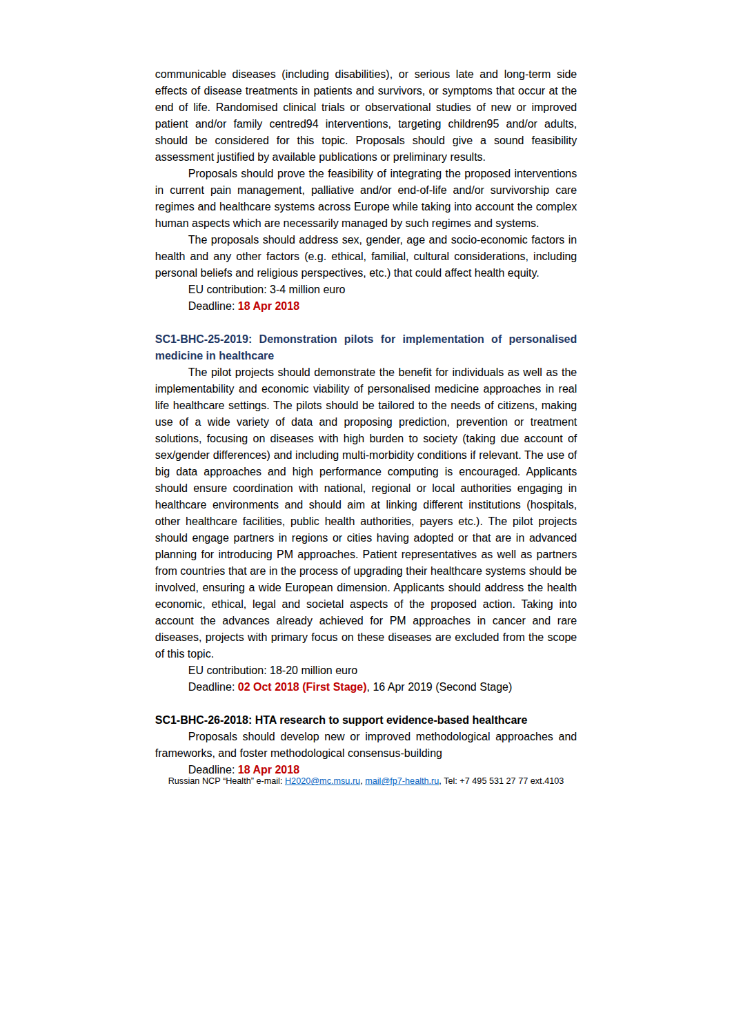communicable diseases (including disabilities), or serious late and long-term side effects of disease treatments in patients and survivors, or symptoms that occur at the end of life. Randomised clinical trials or observational studies of new or improved patient and/or family centred94 interventions, targeting children95 and/or adults, should be considered for this topic. Proposals should give a sound feasibility assessment justified by available publications or preliminary results.
Proposals should prove the feasibility of integrating the proposed interventions in current pain management, palliative and/or end-of-life and/or survivorship care regimes and healthcare systems across Europe while taking into account the complex human aspects which are necessarily managed by such regimes and systems.
The proposals should address sex, gender, age and socio-economic factors in health and any other factors (e.g. ethical, familial, cultural considerations, including personal beliefs and religious perspectives, etc.) that could affect health equity.
EU contribution: 3-4 million euro
Deadline: 18 Apr 2018
SC1-BHC-25-2019: Demonstration pilots for implementation of personalised medicine in healthcare
The pilot projects should demonstrate the benefit for individuals as well as the implementability and economic viability of personalised medicine approaches in real life healthcare settings. The pilots should be tailored to the needs of citizens, making use of a wide variety of data and proposing prediction, prevention or treatment solutions, focusing on diseases with high burden to society (taking due account of sex/gender differences) and including multi-morbidity conditions if relevant. The use of big data approaches and high performance computing is encouraged. Applicants should ensure coordination with national, regional or local authorities engaging in healthcare environments and should aim at linking different institutions (hospitals, other healthcare facilities, public health authorities, payers etc.). The pilot projects should engage partners in regions or cities having adopted or that are in advanced planning for introducing PM approaches. Patient representatives as well as partners from countries that are in the process of upgrading their healthcare systems should be involved, ensuring a wide European dimension. Applicants should address the health economic, ethical, legal and societal aspects of the proposed action. Taking into account the advances already achieved for PM approaches in cancer and rare diseases, projects with primary focus on these diseases are excluded from the scope of this topic.
EU contribution: 18-20 million euro
Deadline: 02 Oct 2018 (First Stage), 16 Apr 2019 (Second Stage)
SC1-BHC-26-2018: HTA research to support evidence-based healthcare
Proposals should develop new or improved methodological approaches and frameworks, and foster methodological consensus-building
Deadline: 18 Apr 2018
Russian NCP “Health” e-mail: H2020@mc.msu.ru, mail@fp7-health.ru, Tel: +7 495 531 27 77 ext.4103